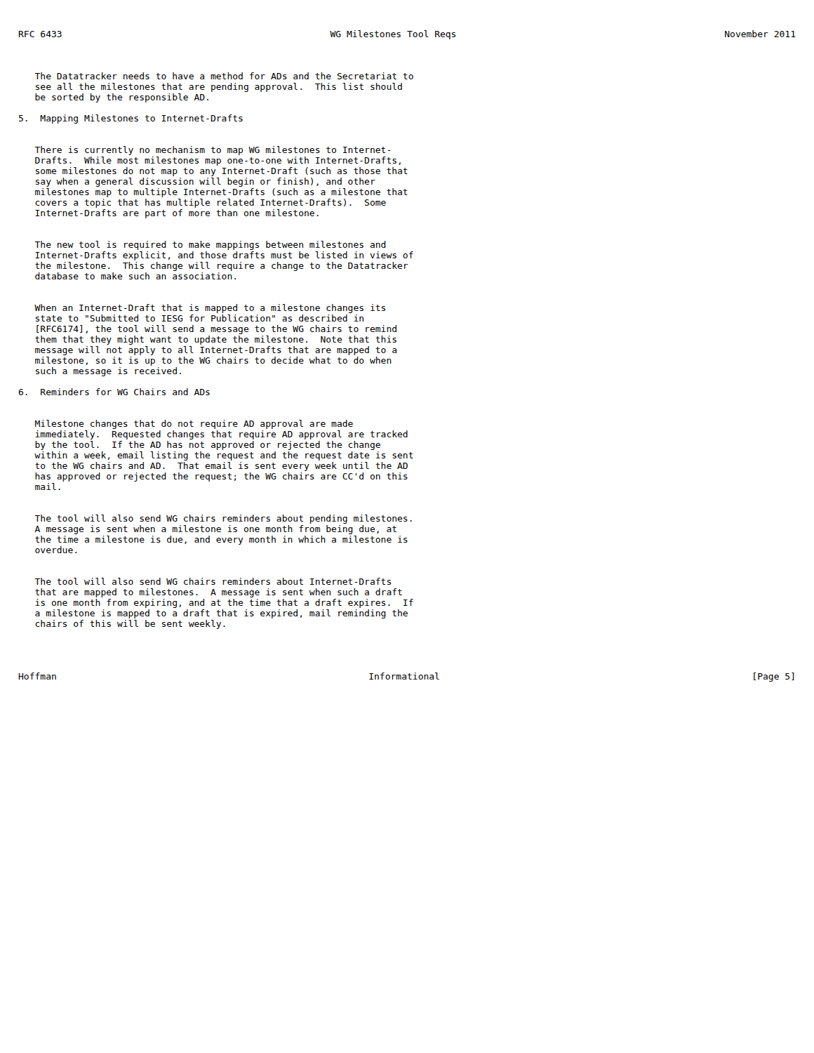RFC 6433 WG Milestones Tool Reqs November 2011
The Datatracker needs to have a method for ADs and the Secretariat to see all the milestones that are pending approval. This list should be sorted by the responsible AD.
5. Mapping Milestones to Internet-Drafts
There is currently no mechanism to map WG milestones to Internet- Drafts. While most milestones map one-to-one with Internet-Drafts, some milestones do not map to any Internet-Draft (such as those that say when a general discussion will begin or finish), and other milestones map to multiple Internet-Drafts (such as a milestone that covers a topic that has multiple related Internet-Drafts). Some Internet-Drafts are part of more than one milestone.
The new tool is required to make mappings between milestones and Internet-Drafts explicit, and those drafts must be listed in views of the milestone. This change will require a change to the Datatracker database to make such an association.
When an Internet-Draft that is mapped to a milestone changes its state to "Submitted to IESG for Publication" as described in [RFC6174], the tool will send a message to the WG chairs to remind them that they might want to update the milestone. Note that this message will not apply to all Internet-Drafts that are mapped to a milestone, so it is up to the WG chairs to decide what to do when such a message is received.
6. Reminders for WG Chairs and ADs
Milestone changes that do not require AD approval are made immediately. Requested changes that require AD approval are tracked by the tool. If the AD has not approved or rejected the change within a week, email listing the request and the request date is sent to the WG chairs and AD. That email is sent every week until the AD has approved or rejected the request; the WG chairs are CC'd on this mail.
The tool will also send WG chairs reminders about pending milestones. A message is sent when a milestone is one month from being due, at the time a milestone is due, and every month in which a milestone is overdue.
The tool will also send WG chairs reminders about Internet-Drafts that are mapped to milestones. A message is sent when such a draft is one month from expiring, and at the time that a draft expires. If a milestone is mapped to a draft that is expired, mail reminding the chairs of this will be sent weekly.
Hoffman Informational [Page 5]